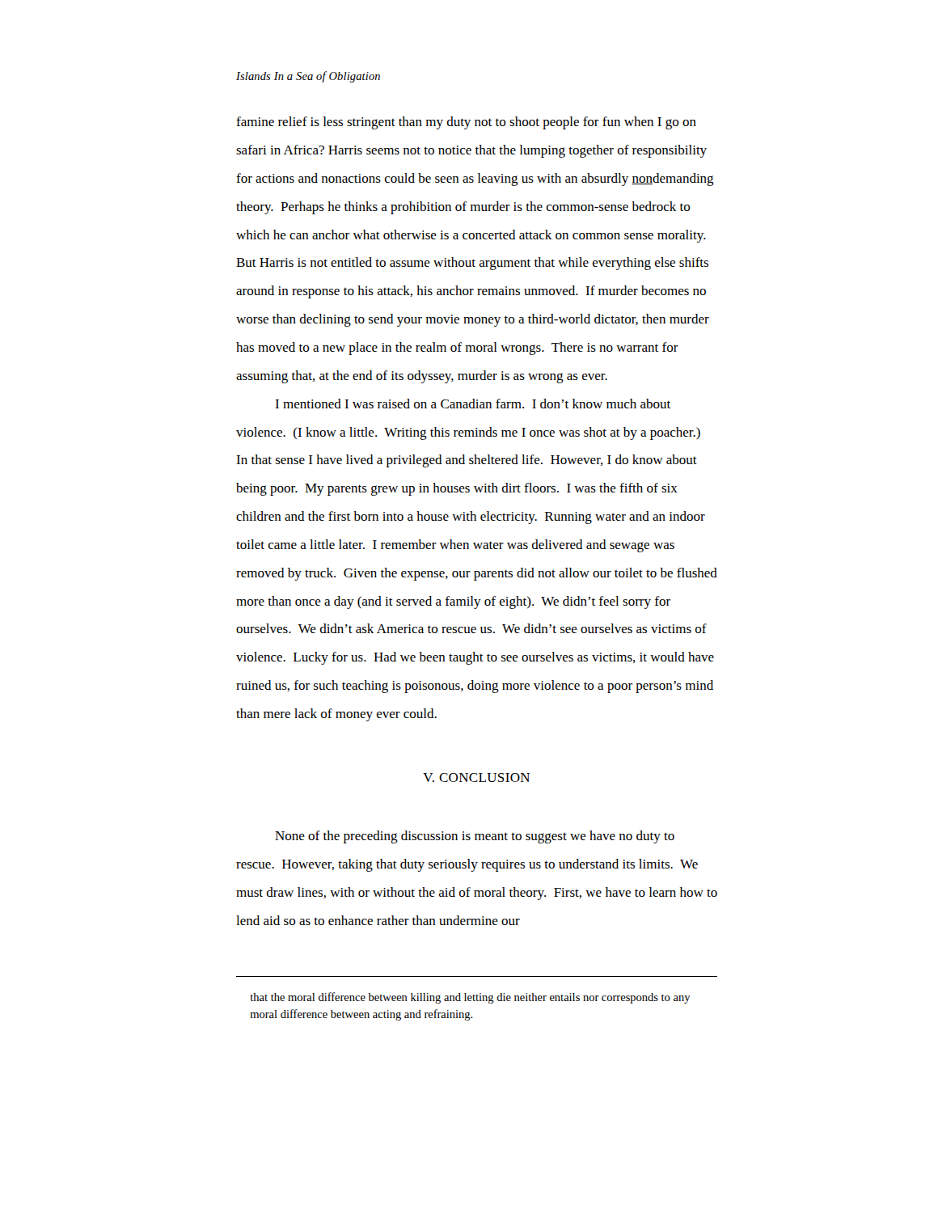Islands In a Sea of Obligation
famine relief is less stringent than my duty not to shoot people for fun when I go on safari in Africa? Harris seems not to notice that the lumping together of responsibility for actions and nonactions could be seen as leaving us with an absurdly nondemanding theory. Perhaps he thinks a prohibition of murder is the common-sense bedrock to which he can anchor what otherwise is a concerted attack on common sense morality. But Harris is not entitled to assume without argument that while everything else shifts around in response to his attack, his anchor remains unmoved. If murder becomes no worse than declining to send your movie money to a third-world dictator, then murder has moved to a new place in the realm of moral wrongs. There is no warrant for assuming that, at the end of its odyssey, murder is as wrong as ever.
I mentioned I was raised on a Canadian farm. I don’t know much about violence. (I know a little. Writing this reminds me I once was shot at by a poacher.) In that sense I have lived a privileged and sheltered life. However, I do know about being poor. My parents grew up in houses with dirt floors. I was the fifth of six children and the first born into a house with electricity. Running water and an indoor toilet came a little later. I remember when water was delivered and sewage was removed by truck. Given the expense, our parents did not allow our toilet to be flushed more than once a day (and it served a family of eight). We didn’t feel sorry for ourselves. We didn’t ask America to rescue us. We didn’t see ourselves as victims of violence. Lucky for us. Had we been taught to see ourselves as victims, it would have ruined us, for such teaching is poisonous, doing more violence to a poor person’s mind than mere lack of money ever could.
V. CONCLUSION
None of the preceding discussion is meant to suggest we have no duty to rescue. However, taking that duty seriously requires us to understand its limits. We must draw lines, with or without the aid of moral theory. First, we have to learn how to lend aid so as to enhance rather than undermine our
that the moral difference between killing and letting die neither entails nor corresponds to any moral difference between acting and refraining.